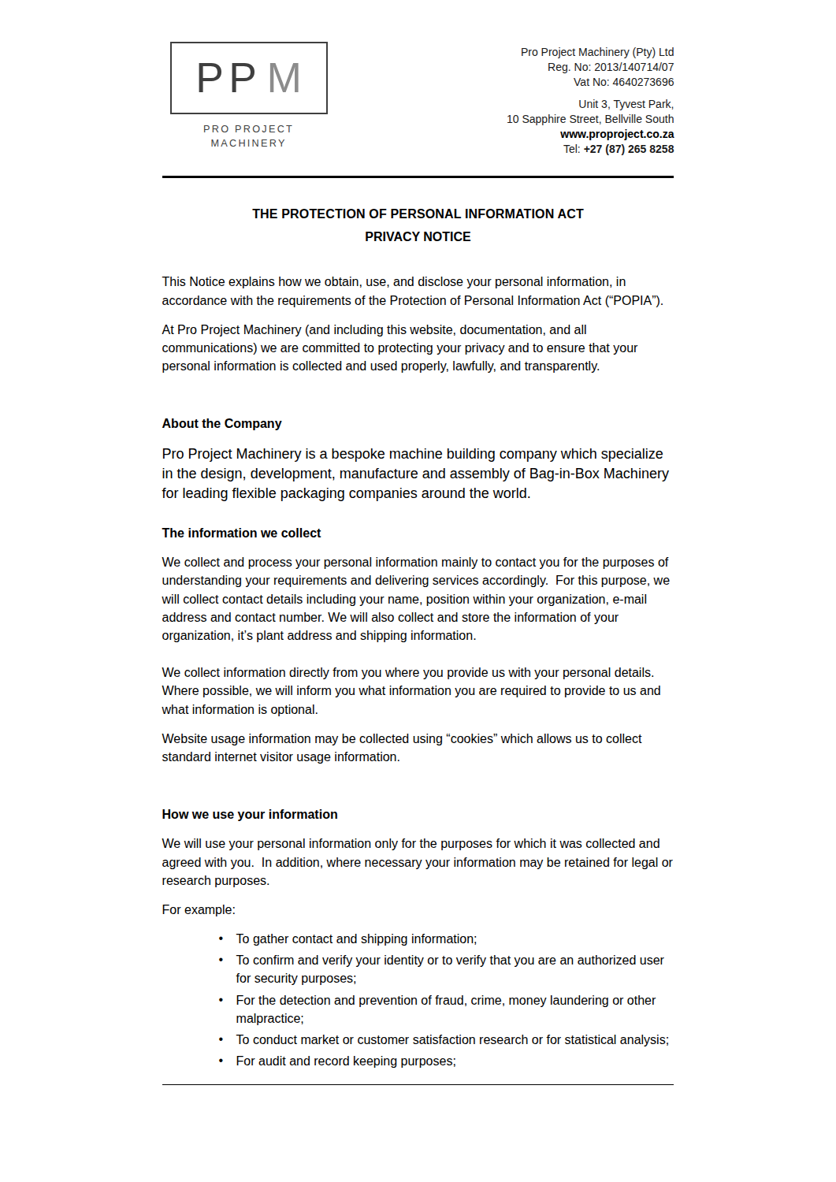PPM
PRO PROJECT MACHINERY
Pro Project Machinery (Pty) Ltd
Reg. No: 2013/140714/07
Vat No: 4640273696
Unit 3, Tyvest Park,
10 Sapphire Street, Bellville South
www.proproject.co.za
Tel: +27 (87) 265 8258
THE PROTECTION OF PERSONAL INFORMATION ACT
PRIVACY NOTICE
This Notice explains how we obtain, use, and disclose your personal information, in accordance with the requirements of the Protection of Personal Information Act (“POPIA”).
At Pro Project Machinery (and including this website, documentation, and all communications) we are committed to protecting your privacy and to ensure that your personal information is collected and used properly, lawfully, and transparently.
About the Company
Pro Project Machinery is a bespoke machine building company which specialize in the design, development, manufacture and assembly of Bag-in-Box Machinery for leading flexible packaging companies around the world.
The information we collect
We collect and process your personal information mainly to contact you for the purposes of understanding your requirements and delivering services accordingly. For this purpose, we will collect contact details including your name, position within your organization, e-mail address and contact number. We will also collect and store the information of your organization, it’s plant address and shipping information.
We collect information directly from you where you provide us with your personal details. Where possible, we will inform you what information you are required to provide to us and what information is optional.
Website usage information may be collected using “cookies” which allows us to collect standard internet visitor usage information.
How we use your information
We will use your personal information only for the purposes for which it was collected and agreed with you. In addition, where necessary your information may be retained for legal or research purposes.
For example:
To gather contact and shipping information;
To confirm and verify your identity or to verify that you are an authorized user for security purposes;
For the detection and prevention of fraud, crime, money laundering or other malpractice;
To conduct market or customer satisfaction research or for statistical analysis;
For audit and record keeping purposes;